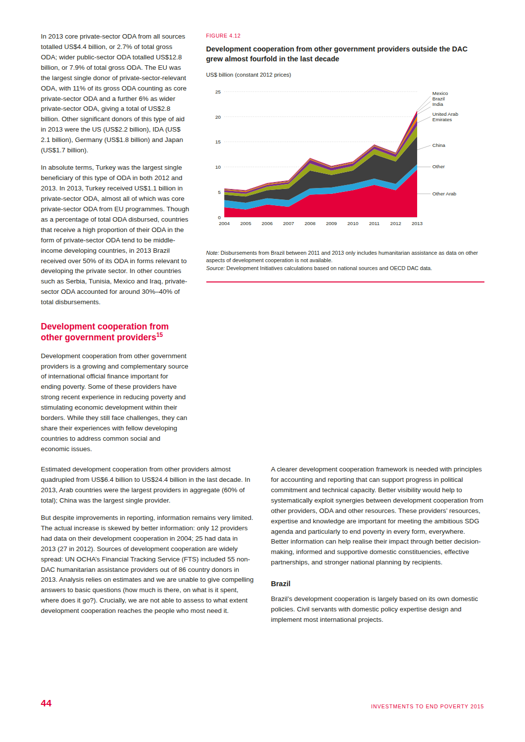In 2013 core private-sector ODA from all sources totalled US$4.4 billion, or 2.7% of total gross ODA; wider public-sector ODA totalled US$12.8 billion, or 7.9% of total gross ODA. The EU was the largest single donor of private-sector-relevant ODA, with 11% of its gross ODA counting as core private-sector ODA and a further 6% as wider private-sector ODA, giving a total of US$2.8 billion. Other significant donors of this type of aid in 2013 were the US (US$2.2 billion), IDA (US$ 2.1 billion), Germany (US$1.8 billion) and Japan (US$1.7 billion).
In absolute terms, Turkey was the largest single beneficiary of this type of ODA in both 2012 and 2013. In 2013, Turkey received US$1.1 billion in private-sector ODA, almost all of which was core private-sector ODA from EU programmes. Though as a percentage of total ODA disbursed, countries that receive a high proportion of their ODA in the form of private-sector ODA tend to be middle-income developing countries, in 2013 Brazil received over 50% of its ODA in forms relevant to developing the private sector. In other countries such as Serbia, Tunisia, Mexico and Iraq, private-sector ODA accounted for around 30%–40% of total disbursements.
Development cooperation from other government providers15
Development cooperation from other government providers is a growing and complementary source of international official finance important for ending poverty. Some of these providers have strong recent experience in reducing poverty and stimulating economic development within their borders. While they still face challenges, they can share their experiences with fellow developing countries to address common social and economic issues.
Figure 4.12
Development cooperation from other government providers outside the DAC grew almost fourfold in the last decade
US$ billion (constant 2012 prices)
25 20 15 10 5 0 2004 2005 2006 2007 2008 2009 2010 2011 2012 2013 Mexico Brazil India United Arab Emirates China Other Other Arab
Note: Disbursements from Brazil between 2011 and 2013 only includes humanitarian assistance as data on other aspects of development cooperation is not available.
Source: Development Initiatives calculations based on national sources and OECD DAC data.
Estimated development cooperation from other providers almost quadrupled from US$6.4 billion to US$24.4 billion in the last decade. In 2013, Arab countries were the largest providers in aggregate (60% of total); China was the largest single provider.
But despite improvements in reporting, information remains very limited. The actual increase is skewed by better information: only 12 providers had data on their development cooperation in 2004; 25 had data in 2013 (27 in 2012). Sources of development cooperation are widely spread: UN OCHA’s Financial Tracking Service (FTS) included 55 non-DAC humanitarian assistance providers out of 86 country donors in 2013. Analysis relies on estimates and we are unable to give compelling answers to basic questions (how much is there, on what is it spent, where does it go?). Crucially, we are not able to assess to what extent development cooperation reaches the people who most need it.
A clearer development cooperation framework is needed with principles for accounting and reporting that can support progress in political commitment and technical capacity. Better visibility would help to systematically exploit synergies between development cooperation from other providers, ODA and other resources. These providers’ resources, expertise and knowledge are important for meeting the ambitious SDG agenda and particularly to end poverty in every form, everywhere. Better information can help realise their impact through better decision-making, informed and supportive domestic constituencies, effective partnerships, and stronger national planning by recipients.
Brazil
Brazil’s development cooperation is largely based on its own domestic policies. Civil servants with domestic policy expertise design and implement most international projects.
44
Investments to end poverty 2015